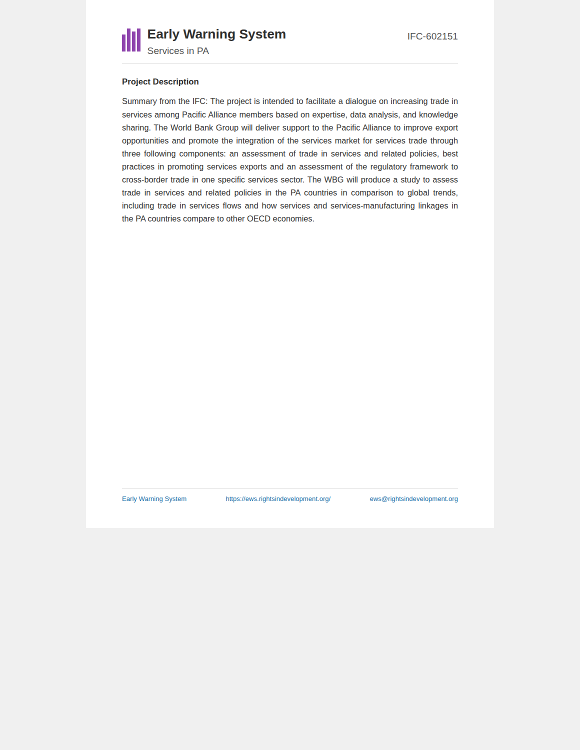Early Warning System
Services in PA
IFC-602151
Project Description
Summary from the IFC: The project is intended to facilitate a dialogue on increasing trade in services among Pacific Alliance members based on expertise, data analysis, and knowledge sharing. The World Bank Group will deliver support to the Pacific Alliance to improve export opportunities and promote the integration of the services market for services trade through three following components: an assessment of trade in services and related policies, best practices in promoting services exports and an assessment of the regulatory framework to cross-border trade in one specific services sector. The WBG will produce a study to assess trade in services and related policies in the PA countries in comparison to global trends, including trade in services flows and how services and services-manufacturing linkages in the PA countries compare to other OECD economies.
Early Warning System https://ews.rightsindevelopment.org/ ews@rightsindevelopment.org